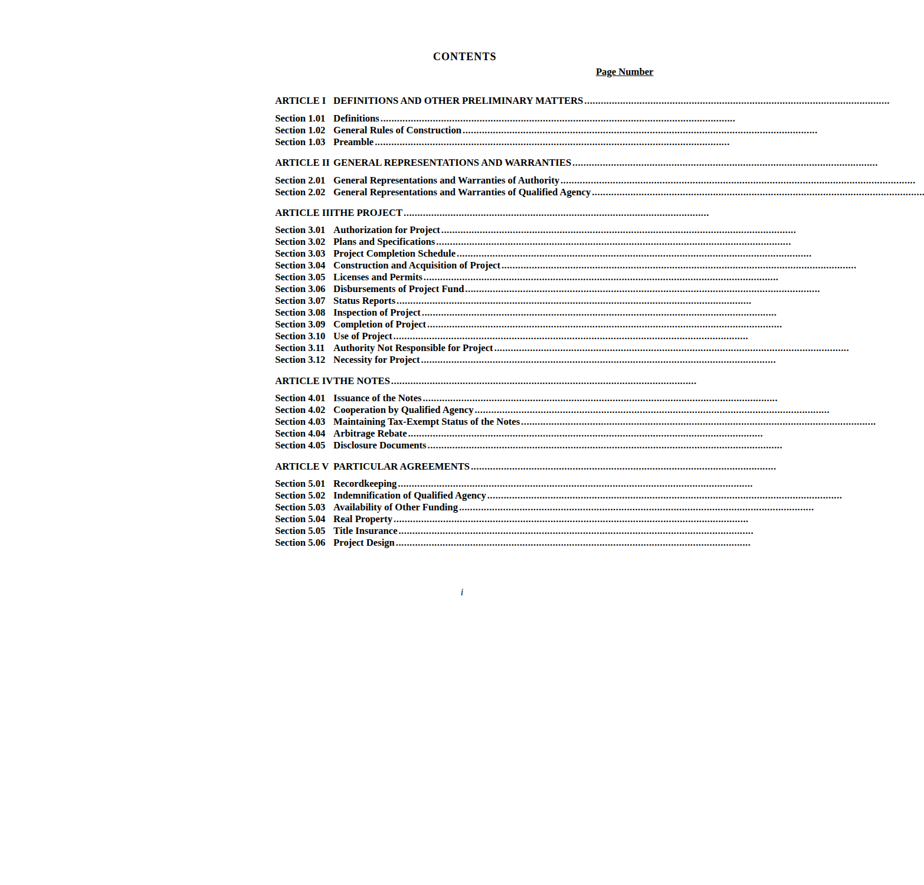CONTENTS
Page Number
| ARTICLE I | DEFINITIONS AND OTHER PRELIMINARY MATTERS ............................................................................................................... 1 |
| Section 1.01 | Definitions ................................................................................................................................. 1 |
| Section 1.02 | General Rules of Construction ................................................................................................................................. 3 |
| Section 1.03 | Preamble ................................................................................................................................. 3 |
| ARTICLE II | GENERAL REPRESENTATIONS AND WARRANTIES ............................................................................................................... 4 |
| Section 2.01 | General Representations and Warranties of Authority ................................................................................................................................. 4 |
| Section 2.02 | General Representations and Warranties of Qualified Agency ................................................................................................................................. 4 |
| ARTICLE III | THE PROJECT ............................................................................................................... 5 |
| Section 3.01 | Authorization for Project ................................................................................................................................. 5 |
| Section 3.02 | Plans and Specifications ................................................................................................................................. 5 |
| Section 3.03 | Project Completion Schedule ................................................................................................................................. 5 |
| Section 3.04 | Construction and Acquisition of Project ................................................................................................................................. 5 |
| Section 3.05 | Licenses and Permits ................................................................................................................................. 6 |
| Section 3.06 | Disbursements of Project Fund ................................................................................................................................. 6 |
| Section 3.07 | Status Reports ................................................................................................................................. 6 |
| Section 3.08 | Inspection of Project ................................................................................................................................. 7 |
| Section 3.09 | Completion of Project ................................................................................................................................. 7 |
| Section 3.10 | Use of Project ................................................................................................................................. 7 |
| Section 3.11 | Authority Not Responsible for Project ................................................................................................................................. 7 |
| Section 3.12 | Necessity for Project ................................................................................................................................. 7 |
| ARTICLE IV | THE NOTES ............................................................................................................... 8 |
| Section 4.01 | Issuance of the Notes ................................................................................................................................. 8 |
| Section 4.02 | Cooperation by Qualified Agency ................................................................................................................................. 8 |
| Section 4.03 | Maintaining Tax-Exempt Status of the Notes ................................................................................................................................. 8 |
| Section 4.04 | Arbitrage Rebate ................................................................................................................................. 10 |
| Section 4.05 | Disclosure Documents ................................................................................................................................. 10 |
| ARTICLE V | PARTICULAR AGREEMENTS ............................................................................................................... 10 |
| Section 5.01 | Recordkeeping ................................................................................................................................. 10 |
| Section 5.02 | Indemnification of Qualified Agency ................................................................................................................................. 10 |
| Section 5.03 | Availability of Other Funding ................................................................................................................................. 11 |
| Section 5.04 | Real Property ................................................................................................................................. 11 |
| Section 5.05 | Title Insurance ................................................................................................................................. 11 |
| Section 5.06 | Project Design ................................................................................................................................. 11 |
i